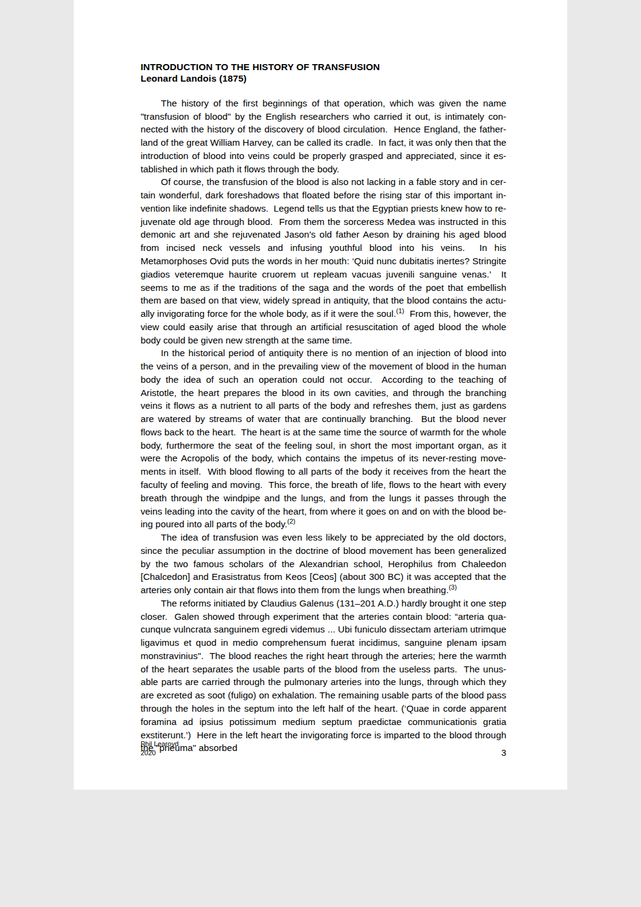INTRODUCTION TO THE HISTORY OF TRANSFUSIONLeonard Landois (1875)
The history of the first beginnings of that operation, which was given the name "transfusion of blood" by the English researchers who carried it out, is intimately connected with the history of the discovery of blood circulation. Hence England, the fatherland of the great William Harvey, can be called its cradle. In fact, it was only then that the introduction of blood into veins could be properly grasped and appreciated, since it established in which path it flows through the body.
Of course, the transfusion of the blood is also not lacking in a fable story and in certain wonderful, dark foreshadows that floated before the rising star of this important invention like indefinite shadows. Legend tells us that the Egyptian priests knew how to rejuvenate old age through blood. From them the sorceress Medea was instructed in this demonic art and she rejuvenated Jason's old father Aeson by draining his aged blood from incised neck vessels and infusing youthful blood into his veins. In his Metamorphoses Ovid puts the words in her mouth: ‘Quid nunc dubitatis inertes? Stringite giadios veteremque haurite cruorem ut repleam vacuas juvenili sanguine venas.’ It seems to me as if the traditions of the saga and the words of the poet that embellish them are based on that view, widely spread in antiquity, that the blood contains the actually invigorating force for the whole body, as if it were the soul.(1) From this, however, the view could easily arise that through an artificial resuscitation of aged blood the whole body could be given new strength at the same time.
In the historical period of antiquity there is no mention of an injection of blood into the veins of a person, and in the prevailing view of the movement of blood in the human body the idea of such an operation could not occur. According to the teaching of Aristotle, the heart prepares the blood in its own cavities, and through the branching veins it flows as a nutrient to all parts of the body and refreshes them, just as gardens are watered by streams of water that are continually branching. But the blood never flows back to the heart. The heart is at the same time the source of warmth for the whole body, furthermore the seat of the feeling soul, in short the most important organ, as it were the Acropolis of the body, which contains the impetus of its never-resting movements in itself. With blood flowing to all parts of the body it receives from the heart the faculty of feeling and moving. This force, the breath of life, flows to the heart with every breath through the windpipe and the lungs, and from the lungs it passes through the veins leading into the cavity of the heart, from where it goes on and on with the blood being poured into all parts of the body.(2)
The idea of transfusion was even less likely to be appreciated by the old doctors, since the peculiar assumption in the doctrine of blood movement has been generalized by the two famous scholars of the Alexandrian school, Herophilus from Chaleedon [Chalcedon] and Erasistratus from Keos [Ceos] (about 300 BC) it was accepted that the arteries only contain air that flows into them from the lungs when breathing.(3)
The reforms initiated by Claudius Galenus (131–201 A.D.) hardly brought it one step closer. Galen showed through experiment that the arteries contain blood: “arteria quacunque vulncrata sanguinem egredi videmus ... Ubi funiculo dissectam arteriam utrimque ligavimus et quod in medio comprehensum fuerat incidimus, sanguine plenam ipsam monstravinius". The blood reaches the right heart through the arteries; here the warmth of the heart separates the usable parts of the blood from the useless parts. The unusable parts are carried through the pulmonary arteries into the lungs, through which they are excreted as soot (fuligo) on exhalation. The remaining usable parts of the blood pass through the holes in the septum into the left half of the heart. (‘Quae in corde apparent foramina ad ipsius potissimum medium septum praedictae communicationis gratia exstiterunt.’) Here in the left heart the invigorating force is imparted to the blood through the "pneuma" absorbed
Phil Learoyd 2020
3